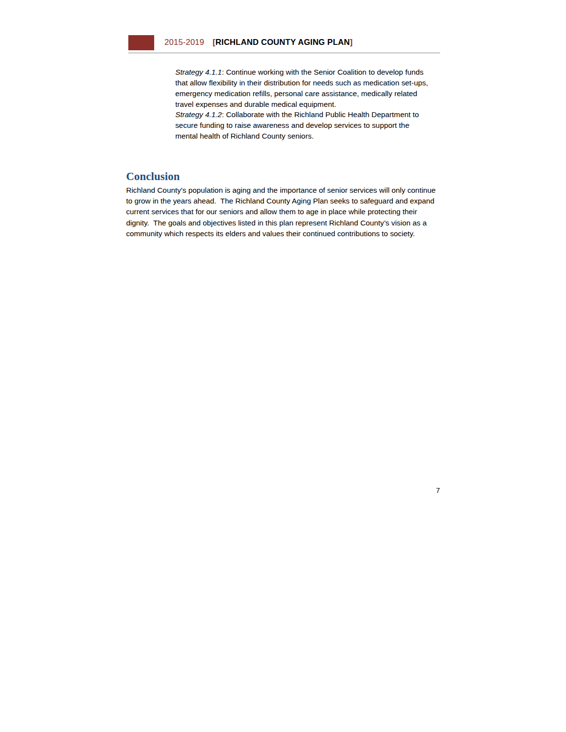2015-2019 [RICHLAND COUNTY AGING PLAN]
Strategy 4.1.1: Continue working with the Senior Coalition to develop funds that allow flexibility in their distribution for needs such as medication set-ups, emergency medication refills, personal care assistance, medically related travel expenses and durable medical equipment.
Strategy 4.1.2: Collaborate with the Richland Public Health Department to secure funding to raise awareness and develop services to support the mental health of Richland County seniors.
Conclusion
Richland County’s population is aging and the importance of senior services will only continue to grow in the years ahead. The Richland County Aging Plan seeks to safeguard and expand current services that for our seniors and allow them to age in place while protecting their dignity. The goals and objectives listed in this plan represent Richland County’s vision as a community which respects its elders and values their continued contributions to society.
7